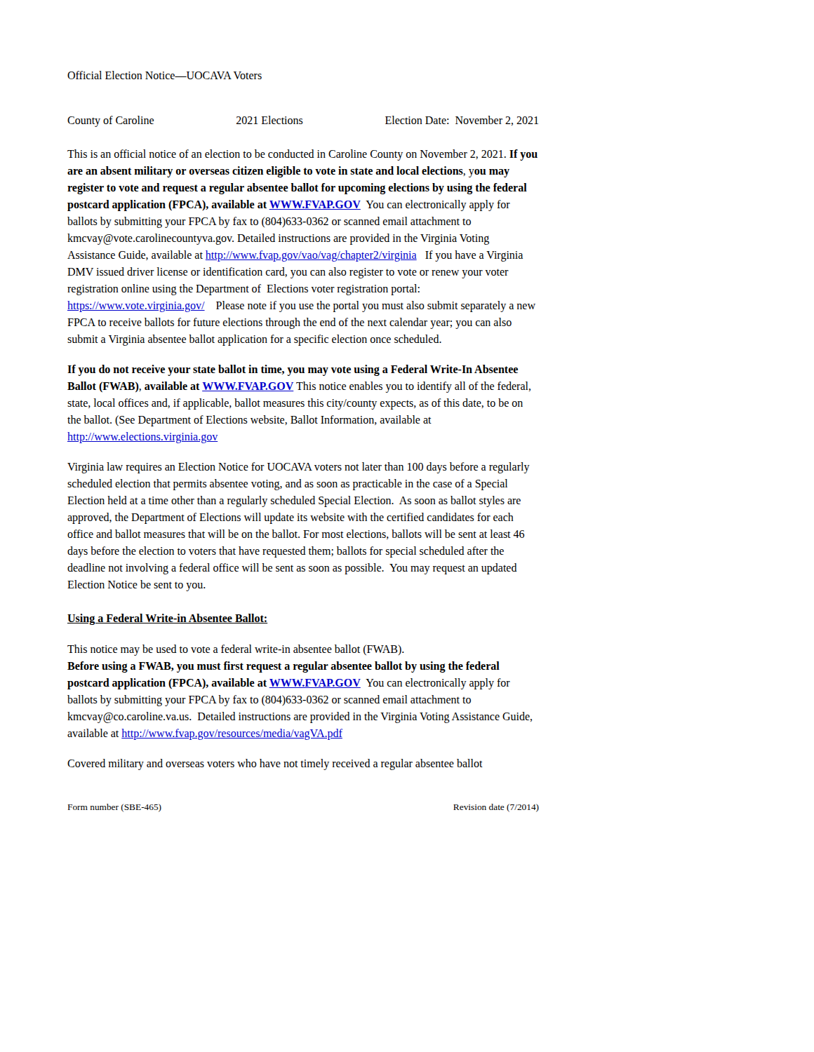Official Election Notice—UOCAVA Voters
County of Caroline 2021 Elections Election Date: November 2, 2021
This is an official notice of an election to be conducted in Caroline County on November 2, 2021. If you are an absent military or overseas citizen eligible to vote in state and local elections, you may register to vote and request a regular absentee ballot for upcoming elections by using the federal postcard application (FPCA), available at WWW.FVAP.GOV You can electronically apply for ballots by submitting your FPCA by fax to (804)633-0362 or scanned email attachment to kmcvay@vote.carolinecountyva.gov. Detailed instructions are provided in the Virginia Voting Assistance Guide, available at http://www.fvap.gov/vao/vag/chapter2/virginia If you have a Virginia DMV issued driver license or identification card, you can also register to vote or renew your voter registration online using the Department of Elections voter registration portal: https://www.vote.virginia.gov/ Please note if you use the portal you must also submit separately a new FPCA to receive ballots for future elections through the end of the next calendar year; you can also submit a Virginia absentee ballot application for a specific election once scheduled.
If you do not receive your state ballot in time, you may vote using a Federal Write-In Absentee Ballot (FWAB), available at WWW.FVAP.GOV This notice enables you to identify all of the federal, state, local offices and, if applicable, ballot measures this city/county expects, as of this date, to be on the ballot. (See Department of Elections website, Ballot Information, available at http://www.elections.virginia.gov
Virginia law requires an Election Notice for UOCAVA voters not later than 100 days before a regularly scheduled election that permits absentee voting, and as soon as practicable in the case of a Special Election held at a time other than a regularly scheduled Special Election. As soon as ballot styles are approved, the Department of Elections will update its website with the certified candidates for each office and ballot measures that will be on the ballot. For most elections, ballots will be sent at least 46 days before the election to voters that have requested them; ballots for special scheduled after the deadline not involving a federal office will be sent as soon as possible. You may request an updated Election Notice be sent to you.
Using a Federal Write-in Absentee Ballot:
This notice may be used to vote a federal write-in absentee ballot (FWAB).
Before using a FWAB, you must first request a regular absentee ballot by using the federal postcard application (FPCA), available at WWW.FVAP.GOV You can electronically apply for ballots by submitting your FPCA by fax to (804)633-0362 or scanned email attachment to kmcvay@co.caroline.va.us. Detailed instructions are provided in the Virginia Voting Assistance Guide, available at http://www.fvap.gov/resources/media/vagVA.pdf
Covered military and overseas voters who have not timely received a regular absentee ballot
Form number (SBE-465) Revision date (7/2014)